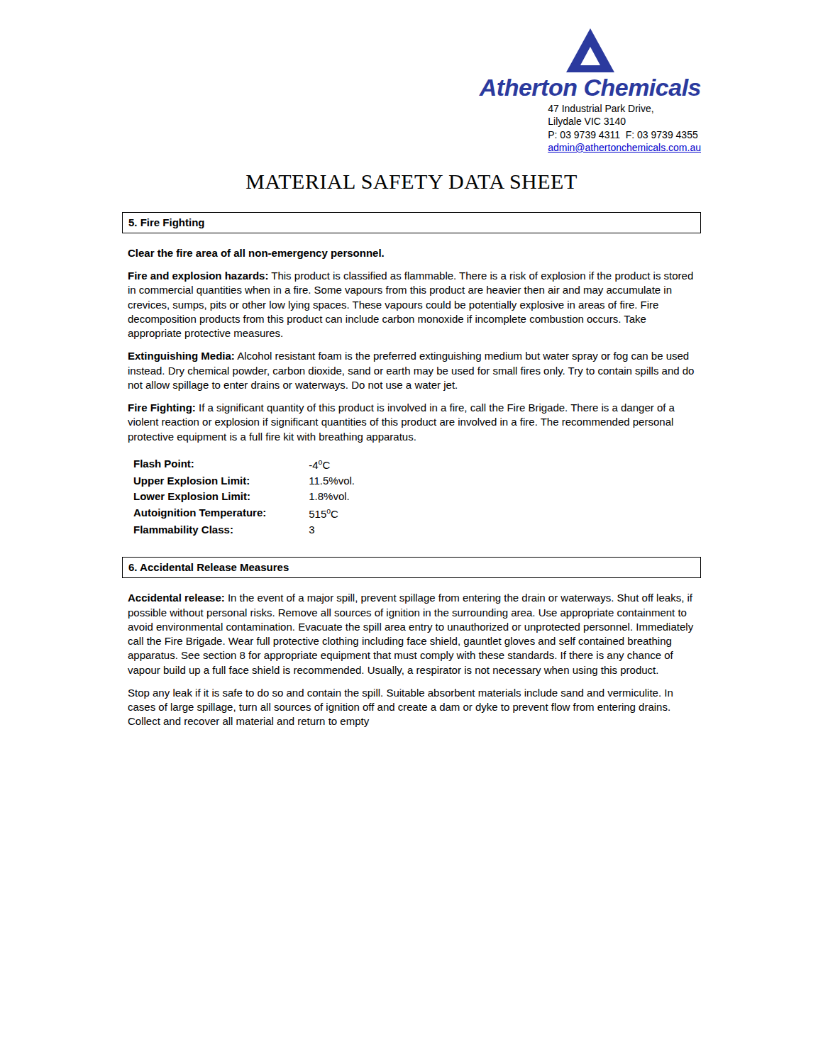Atherton Chemicals
47 Industrial Park Drive,
Lilydale VIC 3140
P: 03 9739 4311 F: 03 9739 4355
admin@athertonchemicals.com.au
MATERIAL SAFETY DATA SHEET
5. Fire Fighting
Clear the fire area of all non-emergency personnel.
Fire and explosion hazards: This product is classified as flammable. There is a risk of explosion if the product is stored in commercial quantities when in a fire. Some vapours from this product are heavier then air and may accumulate in crevices, sumps, pits or other low lying spaces. These vapours could be potentially explosive in areas of fire. Fire decomposition products from this product can include carbon monoxide if incomplete combustion occurs. Take appropriate protective measures.
Extinguishing Media: Alcohol resistant foam is the preferred extinguishing medium but water spray or fog can be used instead. Dry chemical powder, carbon dioxide, sand or earth may be used for small fires only. Try to contain spills and do not allow spillage to enter drains or waterways. Do not use a water jet.
Fire Fighting: If a significant quantity of this product is involved in a fire, call the Fire Brigade. There is a danger of a violent reaction or explosion if significant quantities of this product are involved in a fire. The recommended personal protective equipment is a full fire kit with breathing apparatus.
| Flash Point: | -4 o C |
| Upper Explosion Limit: | 11.5%vol. |
| Lower Explosion Limit: | 1.8%vol. |
| Autoignition Temperature: | 515 o C |
| Flammability Class: | 3 |
6. Accidental Release Measures
Accidental release: In the event of a major spill, prevent spillage from entering the drain or waterways. Shut off leaks, if possible without personal risks. Remove all sources of ignition in the surrounding area. Use appropriate containment to avoid environmental contamination. Evacuate the spill area entry to unauthorized or unprotected personnel. Immediately call the Fire Brigade. Wear full protective clothing including face shield, gauntlet gloves and self contained breathing apparatus. See section 8 for appropriate equipment that must comply with these standards. If there is any chance of vapour build up a full face shield is recommended. Usually, a respirator is not necessary when using this product.
Stop any leak if it is safe to do so and contain the spill. Suitable absorbent materials include sand and vermiculite. In cases of large spillage, turn all sources of ignition off and create a dam or dyke to prevent flow from entering drains. Collect and recover all material and return to empty